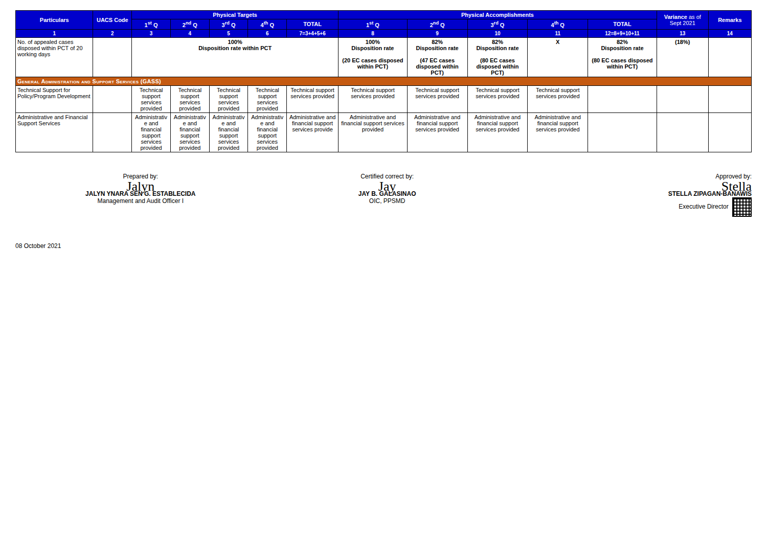| Particulars | UACS Code | Physical Targets | Physical Accomplishments | Variance as of Sept 2021 | Remarks |
| --- | --- | --- | --- | --- | --- |
| 1 st Q | 2 nd Q | 3 rd Q | 4 th Q | TOTAL | 1 st Q | 2 nd Q | 3 rd Q | 4 th Q | TOTAL |
| 1 | 2 | 3 | 4 | 5 | 6 | 7=3+4+5+6 | 8 | 9 | 10 | 11 | 12=8+9+10+11 | 13 | 14 |
| No. of appealed cases disposed within PCT of 20 working days | | 100% Disposition rate within PCT | 100% Disposition rate (20 EC cases disposed within PCT) | 82% Disposition rate (47 EC cases disposed within PCT) | 82% Disposition rate (80 EC cases disposed within PCT) | X | 82% Disposition rate (80 EC cases disposed within PCT) | (18%) | |
| General Administration and Support Services (GASS) |
| Technical Support for Policy/Program Development | | Technical support services provided | Technical support services provided | Technical support services provided | Technical support services provided | Technical support services provided | Technical support services provided | Technical support services provided | Technical support services provided | Technical support services provided | | | |
| Administrative and Financial Support Services | | Administrative and financial support services provided | Administrative and financial support services provided | Administrative and financial support services provided | Administrative and financial support services provided | Administrative and financial support services provide | Administrative and financial support services provided | Administrative and financial support services provided | Administrative and financial support services provided | Administrative and financial support services provided | | | |
| Prepared by: | Certified correct by: | Approved by: |
| Jalyn JALYN YNARA SEN G. ESTABLECIDA Management and Audit Officer I | Jay JAY B. GALASINAO OIC, PPSMD | Stella STELLA ZIPAGAN-BANAWIS Executive Director |
08 October 2021